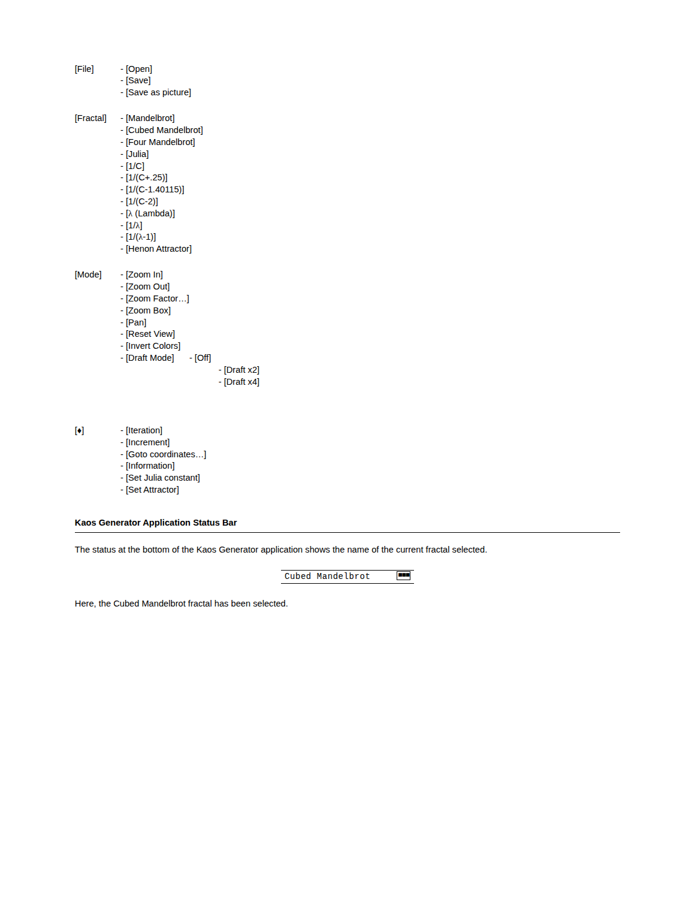| [File] | - [Open] - [Save] - [Save as picture] |
| [Fractal] | - [Mandelbrot] - [Cubed Mandelbrot] - [Four Mandelbrot] - [Julia] - [1/C] - [1/(C+.25)] - [1/(C-1.40115)] - [1/(C-2)] - [ λ (Lambda)] - [1/ λ ] - [1/( λ -1)] - [Henon Attractor] |
| [Mode] | - [Zoom In] - [Zoom Out] - [Zoom Factor…] - [Zoom Box] - [Pan] - [Reset View] - [Invert Colors] - [Draft Mode] | - [Off] - [Draft x2] - [Draft x4] |
| [♦] | - [Iteration] - [Increment] - [Goto coordinates…] - [Information] - [Set Julia constant] - [Set Attractor] |
Kaos Generator Application Status Bar
The status at the bottom of the Kaos Generator application shows the name of the current fractal selected.
■■■Cubed Mandelbrot
Here, the Cubed Mandelbrot fractal has been selected.